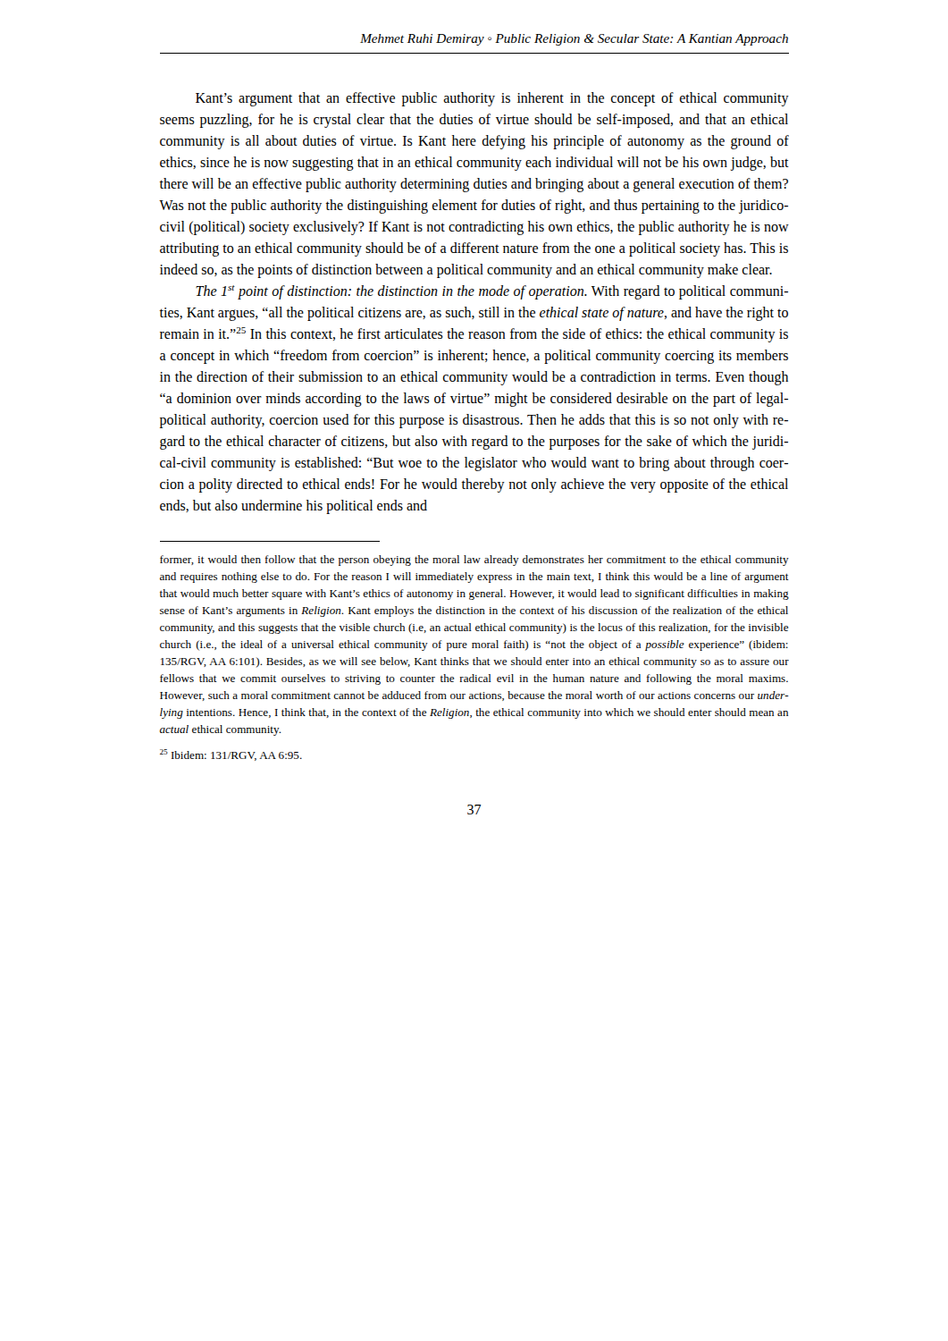Mehmet Ruhi Demiray ◦ Public Religion & Secular State: A Kantian Approach
Kant’s argument that an effective public authority is inherent in the concept of ethical community seems puzzling, for he is crystal clear that the duties of virtue should be self-imposed, and that an ethical community is all about duties of virtue. Is Kant here defying his principle of autonomy as the ground of ethics, since he is now suggesting that in an ethical community each individual will not be his own judge, but there will be an effective public authority determining duties and bringing about a general execution of them? Was not the public authority the distinguishing element for duties of right, and thus pertaining to the juridico-civil (political) society exclusively? If Kant is not contradicting his own ethics, the public authority he is now attributing to an ethical community should be of a different nature from the one a political society has. This is indeed so, as the points of distinction between a political community and an ethical community make clear.
The 1st point of distinction: the distinction in the mode of operation. With regard to political communities, Kant argues, “all the political citizens are, as such, still in the ethical state of nature, and have the right to remain in it.”25 In this context, he first articulates the reason from the side of ethics: the ethical community is a concept in which “freedom from coercion” is inherent; hence, a political community coercing its members in the direction of their submission to an ethical community would be a contradiction in terms. Even though “a dominion over minds according to the laws of virtue” might be considered desirable on the part of legal-political authority, coercion used for this purpose is disastrous. Then he adds that this is so not only with regard to the ethical character of citizens, but also with regard to the purposes for the sake of which the juridical-civil community is established: “But woe to the legislator who would want to bring about through coercion a polity directed to ethical ends! For he would thereby not only achieve the very opposite of the ethical ends, but also undermine his political ends and
former, it would then follow that the person obeying the moral law already demonstrates her commitment to the ethical community and requires nothing else to do. For the reason I will immediately express in the main text, I think this would be a line of argument that would much better square with Kant’s ethics of autonomy in general. However, it would lead to significant difficulties in making sense of Kant’s arguments in Religion. Kant employs the distinction in the context of his discussion of the realization of the ethical community, and this suggests that the visible church (i.e, an actual ethical community) is the locus of this realization, for the invisible church (i.e., the ideal of a universal ethical community of pure moral faith) is “not the object of a possible experience” (ibidem: 135/RGV, AA 6:101). Besides, as we will see below, Kant thinks that we should enter into an ethical community so as to assure our fellows that we commit ourselves to striving to counter the radical evil in the human nature and following the moral maxims. However, such a moral commitment cannot be adduced from our actions, because the moral worth of our actions concerns our underlying intentions. Hence, I think that, in the context of the Religion, the ethical community into which we should enter should mean an actual ethical community.
25 Ibidem: 131/RGV, AA 6:95.
37